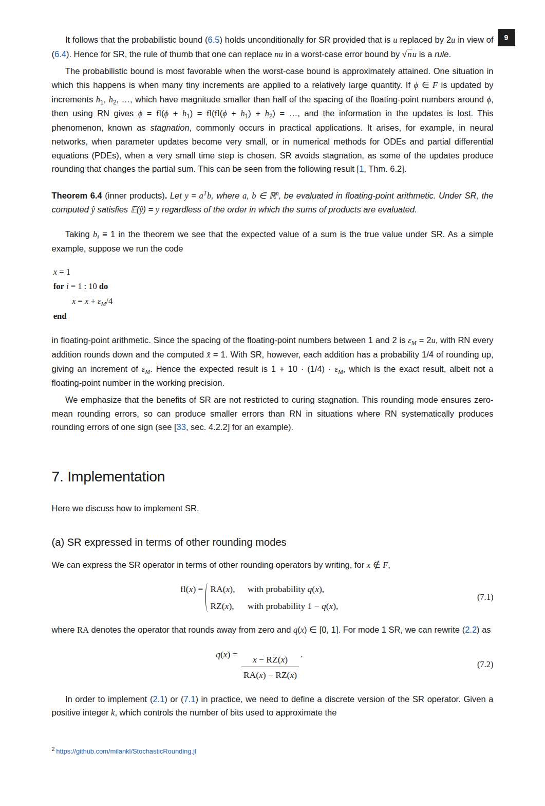9
It follows that the probabilistic bound (6.5) holds unconditionally for SR provided that is u replaced by 2u in view of (6.4). Hence for SR, the rule of thumb that one can replace nu in a worst-case error bound by √n u is a rule.
The probabilistic bound is most favorable when the worst-case bound is approximately attained. One situation in which this happens is when many tiny increments are applied to a relatively large quantity. If ϕ ∈ F is updated by increments h1, h2, …, which have magnitude smaller than half of the spacing of the floating-point numbers around ϕ, then using RN gives ϕ = fl(ϕ + h1) = fl(fl(ϕ + h1) + h2) = …, and the information in the updates is lost. This phenomenon, known as stagnation, commonly occurs in practical applications. It arises, for example, in neural networks, when parameter updates become very small, or in numerical methods for ODEs and partial differential equations (PDEs), when a very small time step is chosen. SR avoids stagnation, as some of the updates produce rounding that changes the partial sum. This can be seen from the following result [1, Thm. 6.2].
Theorem 6.4 (inner products). Let y = aTb, where a, b ∈ ℝn, be evaluated in floating-point arithmetic. Under SR, the computed ŷ satisfies 𝔼(ŷ) = y regardless of the order in which the sums of products are evaluated.
Taking bi ≡ 1 in the theorem we see that the expected value of a sum is the true value under SR. As a simple example, suppose we run the code
x = 1 for i = 1 : 10 do x = x + εM/4 end
in floating-point arithmetic. Since the spacing of the floating-point numbers between 1 and 2 is εM = 2u, with RN every addition rounds down and the computed x̂ = 1. With SR, however, each addition has a probability 1/4 of rounding up, giving an increment of εM. Hence the expected result is 1 + 10 · (1/4) · εM, which is the exact result, albeit not a floating-point number in the working precision.
We emphasize that the benefits of SR are not restricted to curing stagnation. This rounding mode ensures zero-mean rounding errors, so can produce smaller errors than RN in situations where RN systematically produces rounding errors of one sign (see [33, sec. 4.2.2] for an example).
7. Implementation
Here we discuss how to implement SR.
(a) SR expressed in terms of other rounding modes
We can express the SR operator in terms of other rounding operators by writing, for x ∉ F,
fl(x) = RA(x), with probability q(x), RZ(x), with probability 1 − q(x),
(7.1)
where RA denotes the operator that rounds away from zero and q(x) ∈ [0, 1]. For mode 1 SR, we can rewrite (2.2) as
q(x) = x − RZ(x) RA(x) − RZ(x) .
(7.2)
In order to implement (2.1) or (7.1) in practice, we need to define a discrete version of the SR operator. Given a positive integer k, which controls the number of bits used to approximate the
2 https://github.com/milankl/StochasticRounding.jl